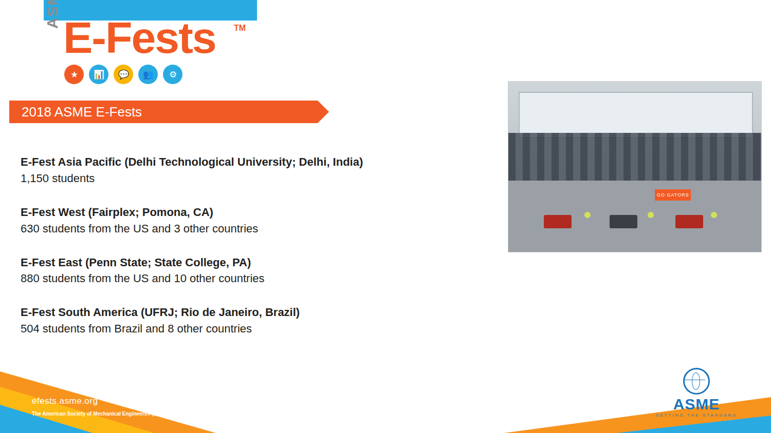ASME
E-Fests
TM
★
📊
💬
👥
⚙
2018 ASME E-Fests
E-Fest Asia Pacific (Delhi Technological University; Delhi, India)
1,150 students
E-Fest West (Fairplex; Pomona, CA)
630 students from the US and 3 other countries
E-Fest East (Penn State; State College, PA)
880 students from the US and 10 other countries
E-Fest South America (UFRJ; Rio de Janeiro, Brazil)
504 students from Brazil and 8 other countries
GO GATORS
efests.asme.org
The American Society of Mechanical Engineers® (ASME®)
4
ASME
SETTING THE STANDARD